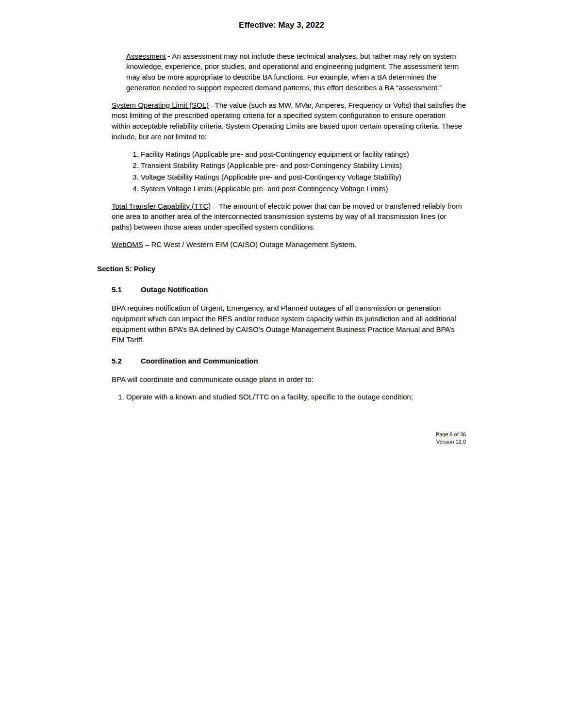Effective: May 3, 2022
Assessment - An assessment may not include these technical analyses, but rather may rely on system knowledge, experience, prior studies, and operational and engineering judgment. The assessment term may also be more appropriate to describe BA functions. For example, when a BA determines the generation needed to support expected demand patterns, this effort describes a BA “assessment.”
System Operating Limit (SOL) –The value (such as MW, MVar, Amperes, Frequency or Volts) that satisfies the most limiting of the prescribed operating criteria for a specified system configuration to ensure operation within acceptable reliability criteria. System Operating Limits are based upon certain operating criteria. These include, but are not limited to:
Facility Ratings (Applicable pre- and post-Contingency equipment or facility ratings)
Transient Stability Ratings (Applicable pre- and post-Contingency Stability Limits)
Voltage Stability Ratings (Applicable pre- and post-Contingency Voltage Stability)
System Voltage Limits (Applicable pre- and post-Contingency Voltage Limits)
Total Transfer Capability (TTC) – The amount of electric power that can be moved or transferred reliably from one area to another area of the interconnected transmission systems by way of all transmission lines (or paths) between those areas under specified system conditions.
WebOMS – RC West / Western EIM (CAISO) Outage Management System.
Section 5: Policy
5.1 Outage Notification
BPA requires notification of Urgent, Emergency, and Planned outages of all transmission or generation equipment which can impact the BES and/or reduce system capacity within its jurisdiction and all additional equipment within BPA’s BA defined by CAISO’s Outage Management Business Practice Manual and BPA’s EIM Tariff.
5.2 Coordination and Communication
BPA will coordinate and communicate outage plans in order to:
Operate with a known and studied SOL/TTC on a facility, specific to the outage condition;
Page 8 of 36
Version 12.0